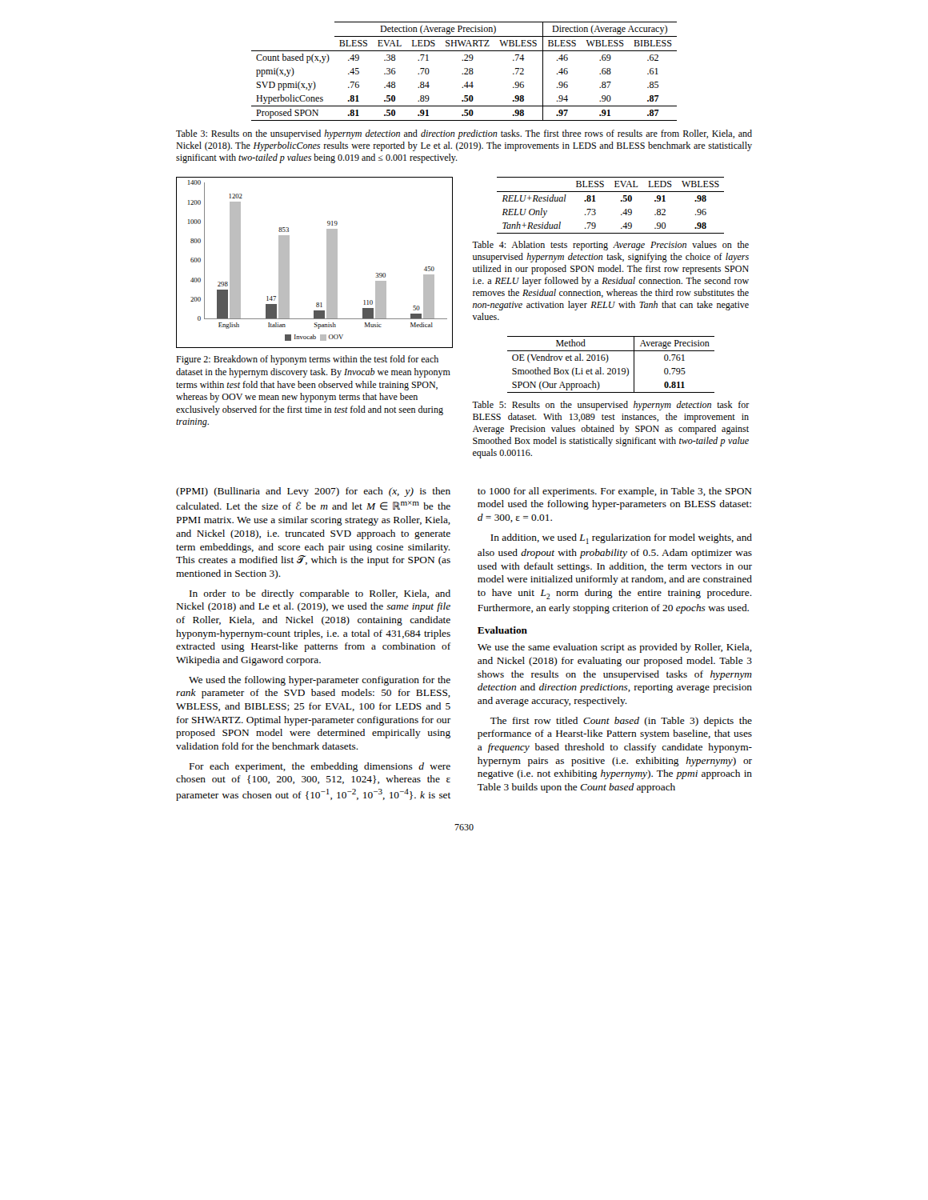| | Detection (Average Precision) | Direction (Average Accuracy) |
| | BLESS | EVAL | LEDS | SHWARTZ | WBLESS | BLESS | WBLESS | BIBLESS |
| Count based p(x,y) | .49 | .38 | .71 | .29 | .74 | .46 | .69 | .62 |
| ppmi(x,y) | .45 | .36 | .70 | .28 | .72 | .46 | .68 | .61 |
| SVD ppmi(x,y) | .76 | .48 | .84 | .44 | .96 | .96 | .87 | .85 |
| HyperbolicCones | .81 | .50 | .89 | .50 | .98 | .94 | .90 | .87 |
| Proposed SPON | .81 | .50 | .91 | .50 | .98 | .97 | .91 | .87 |
Table 3: Results on the unsupervised hypernym detection and direction prediction tasks. The first three rows of results are from Roller, Kiela, and Nickel (2018). The HyperbolicCones results were reported by Le et al. (2019). The improvements in LEDS and BLESS benchmark are statistically significant with two-tailed p values being 0.019 and ≤ 0.001 respectively.
1400
1200
1000
800
600
400
200
0
298
1202
147
853
81
919
110
390
50
450
English
Italian
Spanish
Music
Medical
Invocab OOV
Figure 2: Breakdown of hyponym terms within the test fold for each dataset in the hypernym discovery task. By Invocab we mean hyponym terms within test fold that have been observed while training SPON, whereas by OOV we mean new hyponym terms that have been exclusively observed for the first time in test fold and not seen during training.
| | BLESS | EVAL | LEDS | WBLESS |
| RELU+Residual | .81 | .50 | .91 | .98 |
| RELU Only | .73 | .49 | .82 | .96 |
| Tanh+Residual | .79 | .49 | .90 | .98 |
Table 4: Ablation tests reporting Average Precision values on the unsupervised hypernym detection task, signifying the choice of layers utilized in our proposed SPON model. The first row represents SPON i.e. a RELU layer followed by a Residual connection. The second row removes the Residual connection, whereas the third row substitutes the non-negative activation layer RELU with Tanh that can take negative values.
| Method | Average Precision |
| OE (Vendrov et al. 2016) | 0.761 |
| Smoothed Box (Li et al. 2019) | 0.795 |
| SPON (Our Approach) | 0.811 |
Table 5: Results on the unsupervised hypernym detection task for BLESS dataset. With 13,089 test instances, the improvement in Average Precision values obtained by SPON as compared against Smoothed Box model is statistically significant with two-tailed p value equals 0.00116.
(PPMI) (Bullinaria and Levy 2007) for each (x, y) is then calculated. Let the size of ℰ be m and let M ∈ ℝm×m be the PPMI matrix. We use a similar scoring strategy as Roller, Kiela, and Nickel (2018), i.e. truncated SVD approach to generate term embeddings, and score each pair using cosine similarity. This creates a modified list 𝒯, which is the input for SPON (as mentioned in Section 3).
In order to be directly comparable to Roller, Kiela, and Nickel (2018) and Le et al. (2019), we used the same input file of Roller, Kiela, and Nickel (2018) containing candidate hyponym-hypernym-count triples, i.e. a total of 431,684 triples extracted using Hearst-like patterns from a combination of Wikipedia and Gigaword corpora.
We used the following hyper-parameter configuration for the rank parameter of the SVD based models: 50 for BLESS, WBLESS, and BIBLESS; 25 for EVAL, 100 for LEDS and 5 for SHWARTZ. Optimal hyper-parameter configurations for our proposed SPON model were determined empirically using validation fold for the benchmark datasets.
For each experiment, the embedding dimensions d were chosen out of {100, 200, 300, 512, 1024}, whereas the ε parameter was chosen out of {10−1, 10−2, 10−3, 10−4}. k is set to 1000 for all experiments. For example, in Table 3, the SPON model used the following hyper-parameters on BLESS dataset: d = 300, ε = 0.01.
In addition, we used L1 regularization for model weights, and also used dropout with probability of 0.5. Adam optimizer was used with default settings. In addition, the term vectors in our model were initialized uniformly at random, and are constrained to have unit L2 norm during the entire training procedure. Furthermore, an early stopping criterion of 20 epochs was used.
Evaluation
We use the same evaluation script as provided by Roller, Kiela, and Nickel (2018) for evaluating our proposed model. Table 3 shows the results on the unsupervised tasks of hypernym detection and direction predictions, reporting average precision and average accuracy, respectively.
The first row titled Count based (in Table 3) depicts the performance of a Hearst-like Pattern system baseline, that uses a frequency based threshold to classify candidate hyponym-hypernym pairs as positive (i.e. exhibiting hypernymy) or negative (i.e. not exhibiting hypernymy). The ppmi approach in Table 3 builds upon the Count based approach
7630